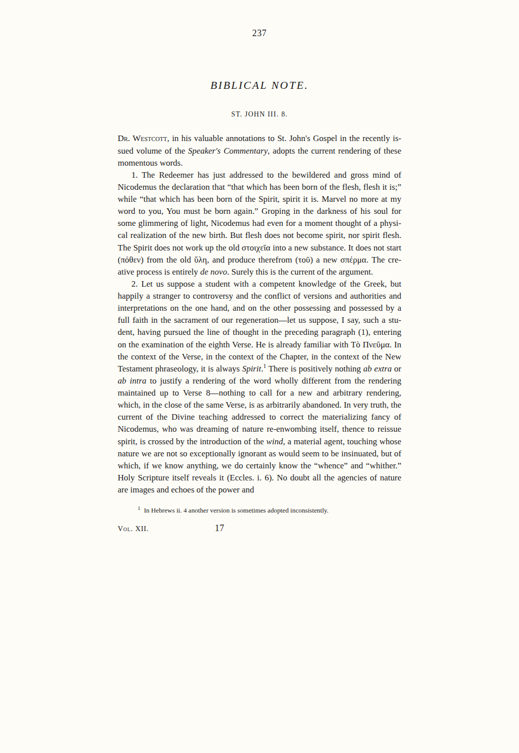237
BIBLICAL NOTE.
St. John iii. 8.
Dr. Westcott, in his valuable annotations to St. John's Gospel in the recently issued volume of the Speaker's Commentary, adopts the current rendering of these momentous words.
1. The Redeemer has just addressed to the bewildered and gross mind of Nicodemus the declaration that “that which has been born of the flesh, flesh it is;” while “that which has been born of the Spirit, spirit it is. Marvel no more at my word to you, You must be born again.” Groping in the darkness of his soul for some glimmering of light, Nicodemus had even for a moment thought of a physical realization of the new birth. But flesh does not become spirit, nor spirit flesh. The Spirit does not work up the old στοιχεῖα into a new substance. It does not start (πόθεν) from the old ὕλη, and produce therefrom (τοῦ) a new σπέρμα. The creative process is entirely de novo. Surely this is the current of the argument.
2. Let us suppose a student with a competent knowledge of the Greek, but happily a stranger to controversy and the conflict of versions and authorities and interpretations on the one hand, and on the other possessing and possessed by a full faith in the sacrament of our regeneration—let us suppose, I say, such a student, having pursued the line of thought in the preceding paragraph (1), entering on the examination of the eighth Verse. He is already familiar with Τὸ Πνεῦμα. In the context of the Verse, in the context of the Chapter, in the context of the New Testament phraseology, it is always Spirit.1 There is positively nothing ab extra or ab intra to justify a rendering of the word wholly different from the rendering maintained up to Verse 8—nothing to call for a new and arbitrary rendering, which, in the close of the same Verse, is as arbitrarily abandoned. In very truth, the current of the Divine teaching addressed to correct the materializing fancy of Nicodemus, who was dreaming of nature re-enwombing itself, thence to reissue spirit, is crossed by the introduction of the wind, a material agent, touching whose nature we are not so exceptionally ignorant as would seem to be insinuated, but of which, if we know anything, we do certainly know the “whence” and “whither.” Holy Scripture itself reveals it (Eccles. i. 6). No doubt all the agencies of nature are images and echoes of the power and
1 In Hebrews ii. 4 another version is sometimes adopted inconsistently.
Vol. XII. 17